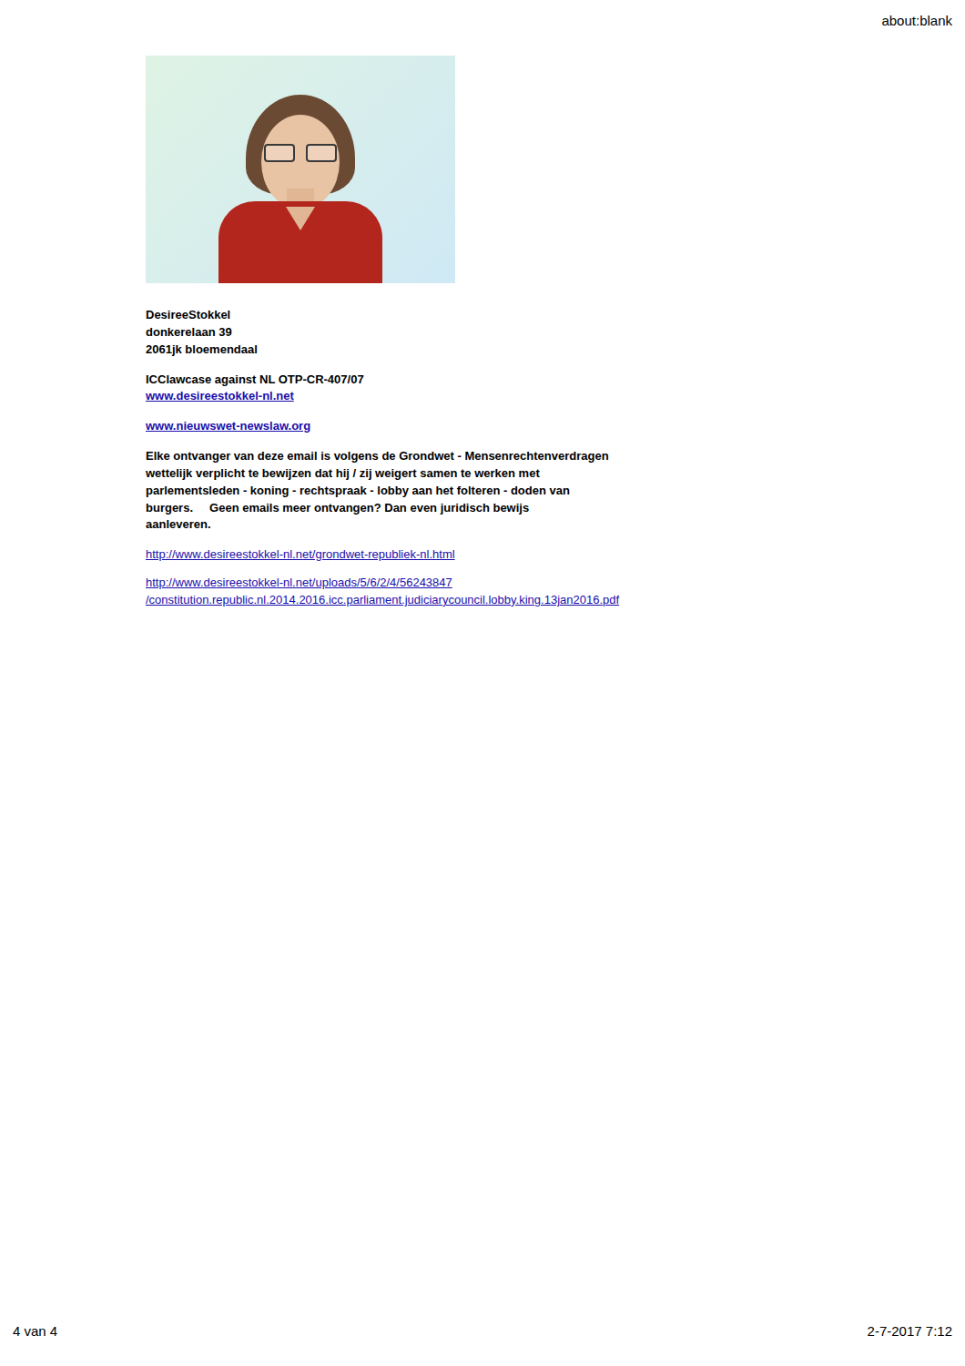about:blank
DesireeStokkel
donkerelaan 39
2061jk bloemendaal
ICClawcase against NL OTP-CR-407/07
www.desireestokkel-nl.net
www.nieuwswet-newslaw.org
Elke ontvanger van deze email is volgens de Grondwet - Mensenrechtenverdragen
wettelijk verplicht te bewijzen dat hij / zij weigert samen te werken met
parlementsleden - koning - rechtspraak - lobby aan het folteren - doden van
burgers. Geen emails meer ontvangen? Dan even juridisch bewijs
aanleveren.
http://www.desireestokkel-nl.net/grondwet-republiek-nl.html
http://www.desireestokkel-nl.net/uploads/5/6/2/4/56243847
/constitution.republic.nl.2014.2016.icc.parliament.judiciarycouncil.lobby.king.13jan2016.pdf
4 van 4 2-7-2017 7:12